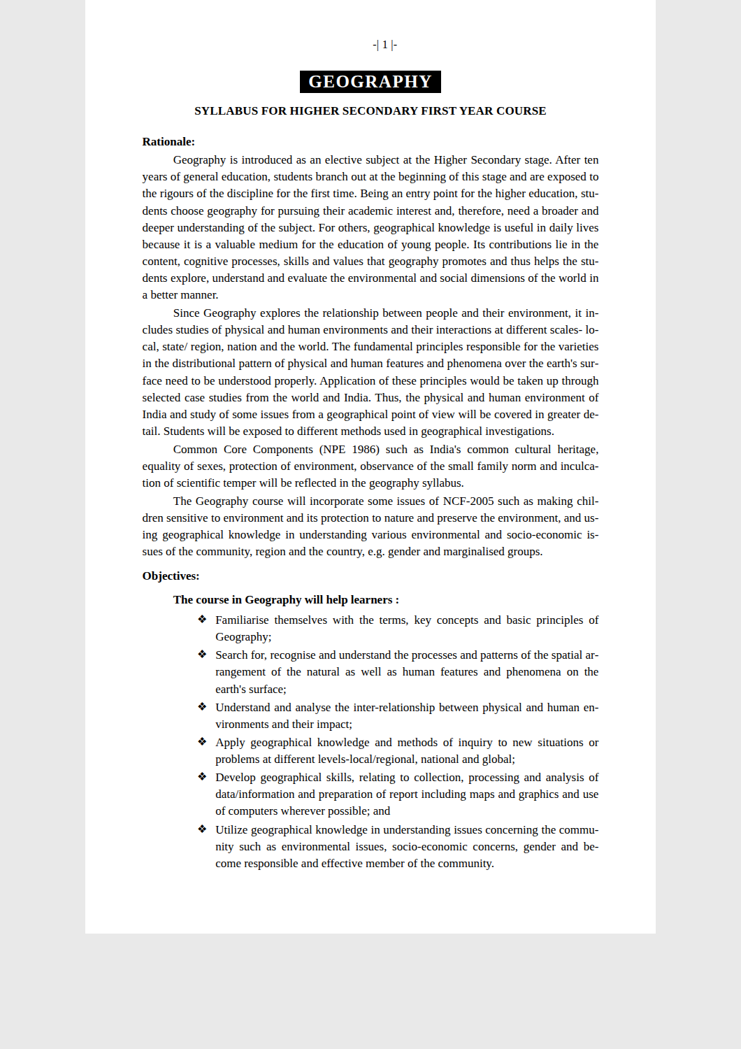-| 1 |-
GEOGRAPHY
SYLLABUS FOR HIGHER SECONDARY FIRST YEAR COURSE
Rationale:
Geography is introduced as an elective subject at the Higher Secondary stage. After ten years of general education, students branch out at the beginning of this stage and are exposed to the rigours of the discipline for the first time. Being an entry point for the higher education, students choose geography for pursuing their academic interest and, therefore, need a broader and deeper understanding of the subject. For others, geographical knowledge is useful in daily lives because it is a valuable medium for the education of young people. Its contributions lie in the content, cognitive processes, skills and values that geography promotes and thus helps the students explore, understand and evaluate the environmental and social dimensions of the world in a better manner.
Since Geography explores the relationship between people and their environment, it includes studies of physical and human environments and their interactions at different scales- local, state/ region, nation and the world. The fundamental principles responsible for the varieties in the distributional pattern of physical and human features and phenomena over the earth's surface need to be understood properly. Application of these principles would be taken up through selected case studies from the world and India. Thus, the physical and human environment of India and study of some issues from a geographical point of view will be covered in greater detail. Students will be exposed to different methods used in geographical investigations.
Common Core Components (NPE 1986) such as India's common cultural heritage, equality of sexes, protection of environment, observance of the small family norm and inculcation of scientific temper will be reflected in the geography syllabus.
The Geography course will incorporate some issues of NCF-2005 such as making children sensitive to environment and its protection to nature and preserve the environment, and using geographical knowledge in understanding various environmental and socio-economic issues of the community, region and the country, e.g. gender and marginalised groups.
Objectives:
The course in Geography will help learners :
Familiarise themselves with the terms, key concepts and basic principles of Geography;
Search for, recognise and understand the processes and patterns of the spatial arrangement of the natural as well as human features and phenomena on the earth's surface;
Understand and analyse the inter-relationship between physical and human environments and their impact;
Apply geographical knowledge and methods of inquiry to new situations or problems at different levels-local/regional, national and global;
Develop geographical skills, relating to collection, processing and analysis of data/information and preparation of report including maps and graphics and use of computers wherever possible; and
Utilize geographical knowledge in understanding issues concerning the community such as environmental issues, socio-economic concerns, gender and become responsible and effective member of the community.